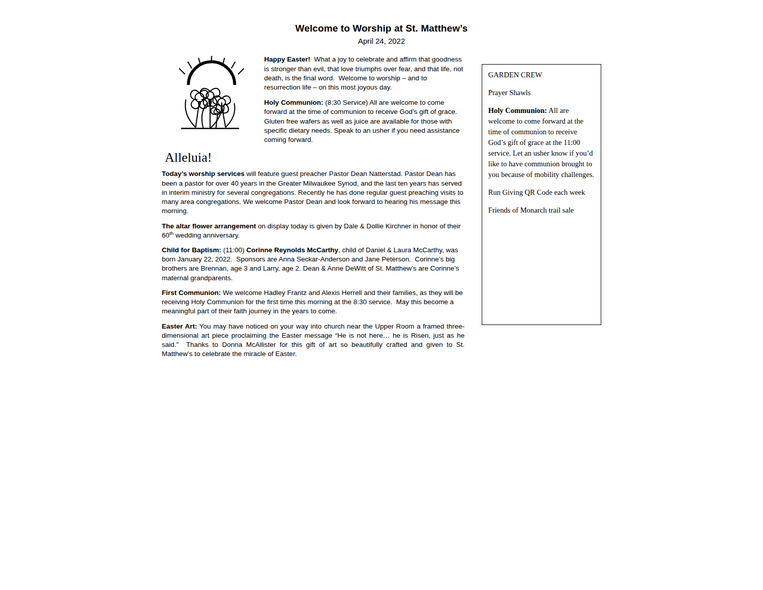Welcome to Worship at St. Matthew’s
April 24, 2022
Alleluia!
Happy Easter! What a joy to celebrate and affirm that goodness is stronger than evil, that love triumphs over fear, and that life, not death, is the final word. Welcome to worship – and to resurrection life – on this most joyous day.
Holy Communion: (8:30 Service) All are welcome to come forward at the time of communion to receive God’s gift of grace. Gluten free wafers as well as juice are available for those with specific dietary needs. Speak to an usher if you need assistance coming forward.
Today’s worship services will feature guest preacher Pastor Dean Natterstad. Pastor Dean has been a pastor for over 40 years in the Greater Milwaukee Synod, and the last ten years has served in interim ministry for several congregations. Recently he has done regular guest preaching visits to many area congregations. We welcome Pastor Dean and look forward to hearing his message this morning.
The altar flower arrangement on display today is given by Dale & Dollie Kirchner in honor of their 60th wedding anniversary.
Child for Baptism: (11:00) Corinne Reynolds McCarthy, child of Daniel & Laura McCarthy, was born January 22, 2022. Sponsors are Anna Seckar-Anderson and Jane Peterson. Corinne’s big brothers are Brennan, age 3 and Larry, age 2. Dean & Anne DeWitt of St. Matthew’s are Corinne’s maternal grandparents.
First Communion: We welcome Hadley Frantz and Alexis Herrell and their families, as they will be receiving Holy Communion for the first time this morning at the 8:30 service. May this become a meaningful part of their faith journey in the years to come.
Easter Art: You may have noticed on your way into church near the Upper Room a framed three-dimensional art piece proclaiming the Easter message “He is not here… he is Risen, just as he said.” Thanks to Donna McAllister for this gift of art so beautifully crafted and given to St. Matthew’s to celebrate the miracle of Easter.
GARDEN CREW
Prayer Shawls
Holy Communion: All are welcome to come forward at the time of communion to receive God’s gift of grace at the 11:00 service. Let an usher know if you’d like to have communion brought to you because of mobility challenges.
Run Giving QR Code each week
Friends of Monarch trail sale